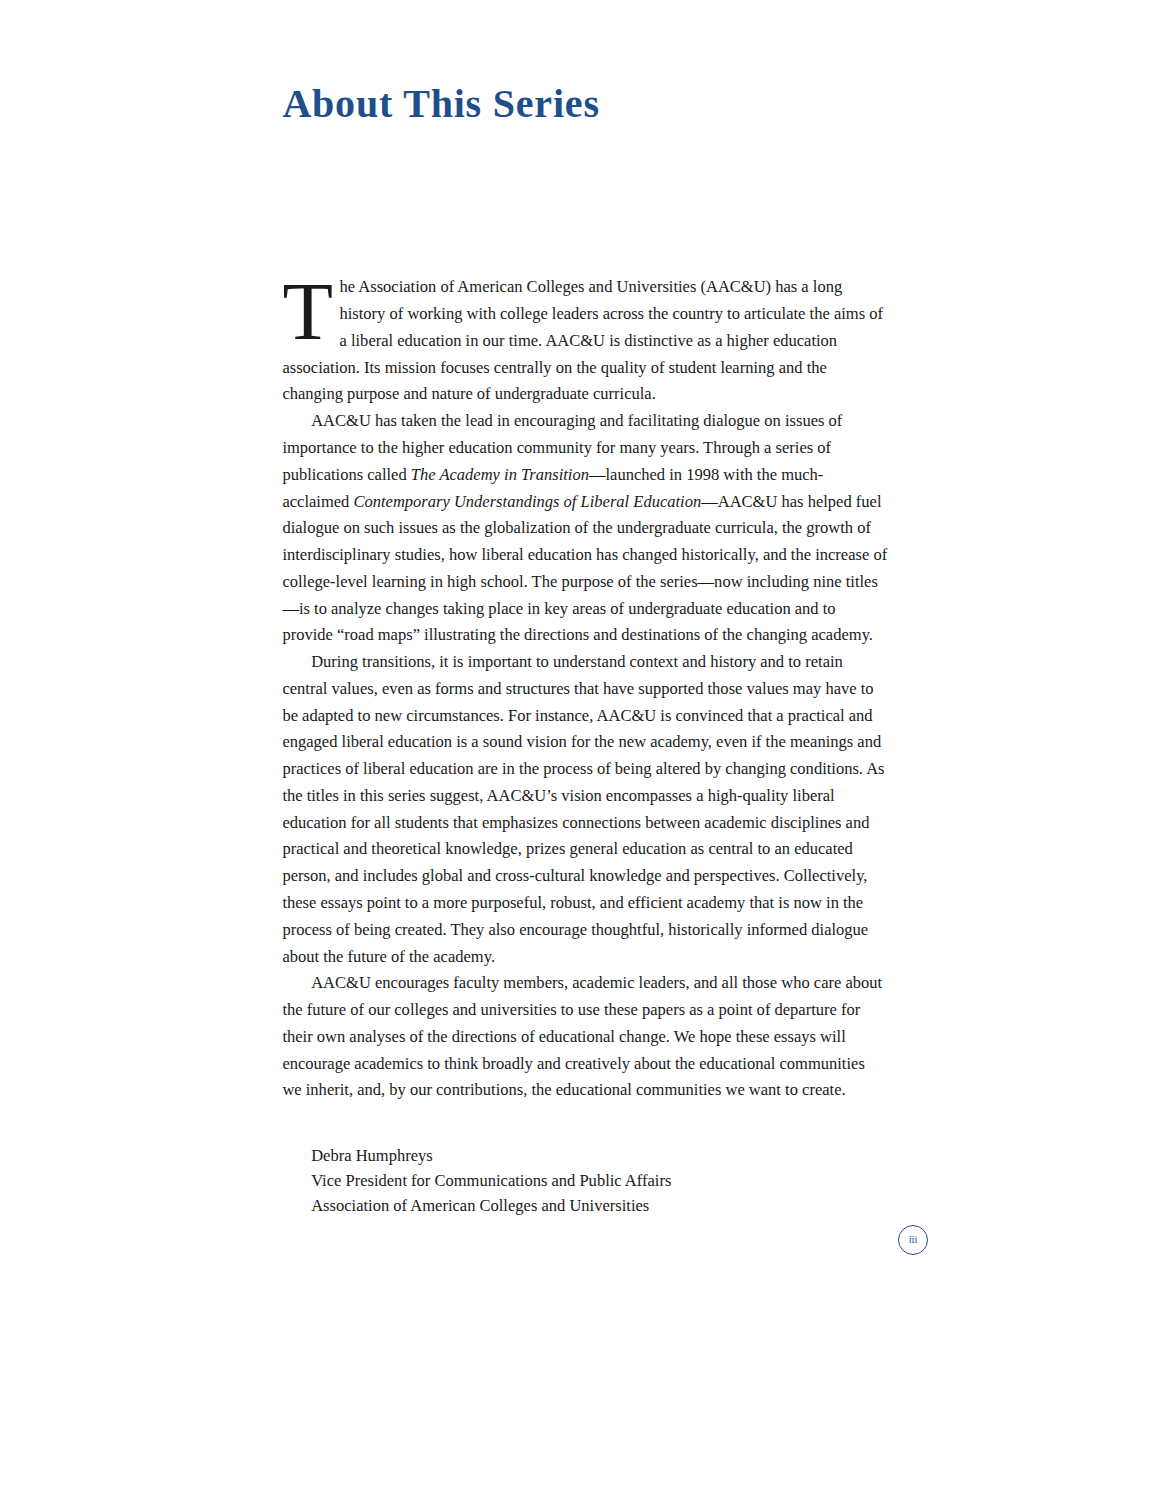About This Series
The Association of American Colleges and Universities (AAC&U) has a long history of working with college leaders across the country to articulate the aims of a liberal education in our time. AAC&U is distinctive as a higher education association. Its mission focuses centrally on the quality of student learning and the changing purpose and nature of undergraduate curricula.
AAC&U has taken the lead in encouraging and facilitating dialogue on issues of importance to the higher education community for many years. Through a series of publications called The Academy in Transition—launched in 1998 with the much-acclaimed Contemporary Understandings of Liberal Education—AAC&U has helped fuel dialogue on such issues as the globalization of the undergraduate curricula, the growth of interdisciplinary studies, how liberal education has changed historically, and the increase of college-level learning in high school. The purpose of the series—now including nine titles—is to analyze changes taking place in key areas of undergraduate education and to provide “road maps” illustrating the directions and destinations of the changing academy.
During transitions, it is important to understand context and history and to retain central values, even as forms and structures that have supported those values may have to be adapted to new circumstances. For instance, AAC&U is convinced that a practical and engaged liberal education is a sound vision for the new academy, even if the meanings and practices of liberal education are in the process of being altered by changing conditions. As the titles in this series suggest, AAC&U’s vision encompasses a high-quality liberal education for all students that emphasizes connections between academic disciplines and practical and theoretical knowledge, prizes general education as central to an educated person, and includes global and cross-cultural knowledge and perspectives. Collectively, these essays point to a more purposeful, robust, and efficient academy that is now in the process of being created. They also encourage thoughtful, historically informed dialogue about the future of the academy.
AAC&U encourages faculty members, academic leaders, and all those who care about the future of our colleges and universities to use these papers as a point of departure for their own analyses of the directions of educational change. We hope these essays will encourage academics to think broadly and creatively about the educational communities we inherit, and, by our contributions, the educational communities we want to create.
Debra Humphreys
Vice President for Communications and Public Affairs
Association of American Colleges and Universities
iii